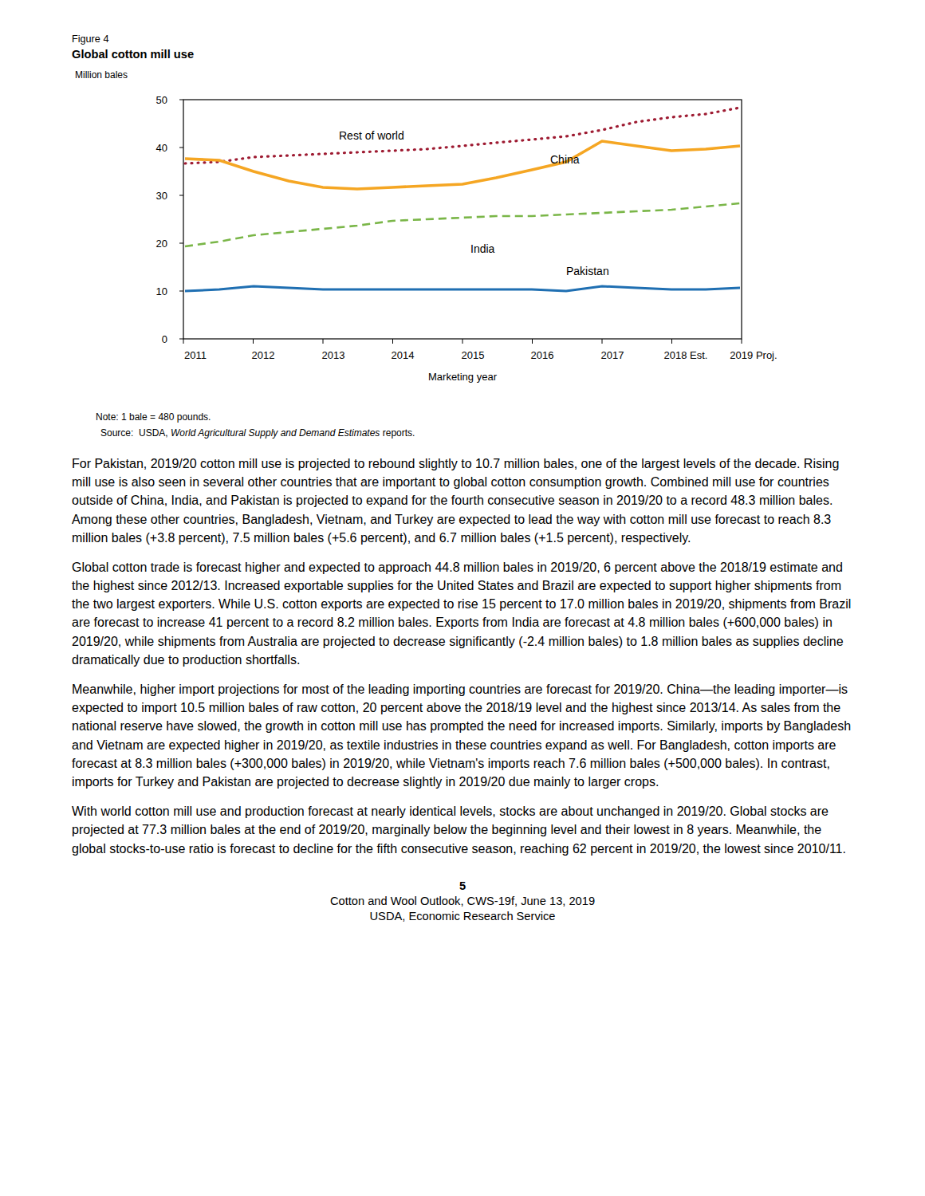Figure 4
Global cotton mill use
Million bales
50 40 30 20 10 0 2011 2012 2013 2014 2015 2016 2017 2018 Est. 2019 Proj. Marketing year Rest of world China India Pakistan
Note: 1 bale = 480 pounds.
Source: USDA, World Agricultural Supply and Demand Estimates reports.
For Pakistan, 2019/20 cotton mill use is projected to rebound slightly to 10.7 million bales, one of the largest levels of the decade. Rising mill use is also seen in several other countries that are important to global cotton consumption growth. Combined mill use for countries outside of China, India, and Pakistan is projected to expand for the fourth consecutive season in 2019/20 to a record 48.3 million bales. Among these other countries, Bangladesh, Vietnam, and Turkey are expected to lead the way with cotton mill use forecast to reach 8.3 million bales (+3.8 percent), 7.5 million bales (+5.6 percent), and 6.7 million bales (+1.5 percent), respectively.
Global cotton trade is forecast higher and expected to approach 44.8 million bales in 2019/20, 6 percent above the 2018/19 estimate and the highest since 2012/13. Increased exportable supplies for the United States and Brazil are expected to support higher shipments from the two largest exporters. While U.S. cotton exports are expected to rise 15 percent to 17.0 million bales in 2019/20, shipments from Brazil are forecast to increase 41 percent to a record 8.2 million bales. Exports from India are forecast at 4.8 million bales (+600,000 bales) in 2019/20, while shipments from Australia are projected to decrease significantly (-2.4 million bales) to 1.8 million bales as supplies decline dramatically due to production shortfalls.
Meanwhile, higher import projections for most of the leading importing countries are forecast for 2019/20. China—the leading importer—is expected to import 10.5 million bales of raw cotton, 20 percent above the 2018/19 level and the highest since 2013/14. As sales from the national reserve have slowed, the growth in cotton mill use has prompted the need for increased imports. Similarly, imports by Bangladesh and Vietnam are expected higher in 2019/20, as textile industries in these countries expand as well. For Bangladesh, cotton imports are forecast at 8.3 million bales (+300,000 bales) in 2019/20, while Vietnam's imports reach 7.6 million bales (+500,000 bales). In contrast, imports for Turkey and Pakistan are projected to decrease slightly in 2019/20 due mainly to larger crops.
With world cotton mill use and production forecast at nearly identical levels, stocks are about unchanged in 2019/20. Global stocks are projected at 77.3 million bales at the end of 2019/20, marginally below the beginning level and their lowest in 8 years. Meanwhile, the global stocks-to-use ratio is forecast to decline for the fifth consecutive season, reaching 62 percent in 2019/20, the lowest since 2010/11.
5
Cotton and Wool Outlook, CWS-19f, June 13, 2019
USDA, Economic Research Service